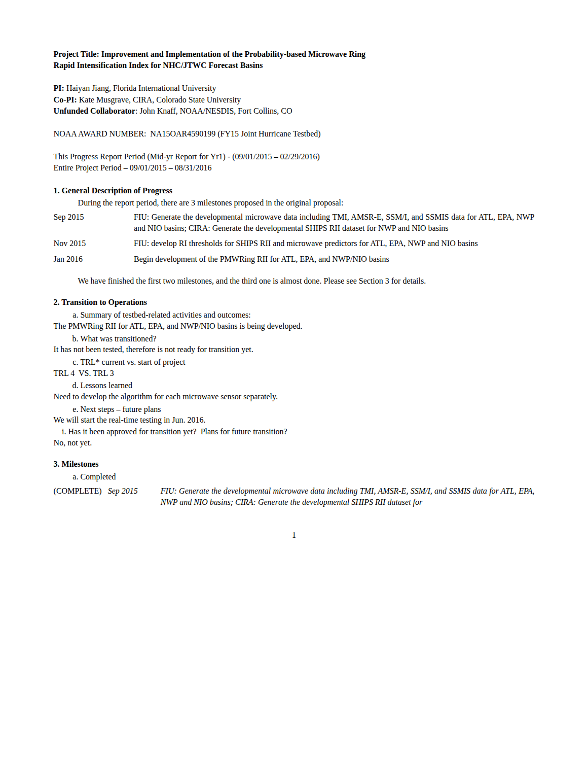Project Title: Improvement and Implementation of the Probability-based Microwave Ring
Rapid Intensification Index for NHC/JTWC Forecast Basins
PI: Haiyan Jiang, Florida International University
Co-PI: Kate Musgrave, CIRA, Colorado State University
Unfunded Collaborator: John Knaff, NOAA/NESDIS, Fort Collins, CO
NOAA AWARD NUMBER: NA15OAR4590199 (FY15 Joint Hurricane Testbed)
This Progress Report Period (Mid-yr Report for Yr1) - (09/01/2015 – 02/29/2016)
Entire Project Period – 09/01/2015 – 08/31/2016
1. General Description of Progress
During the report period, there are 3 milestones proposed in the original proposal:
| Sep 2015 | FIU: Generate the developmental microwave data including TMI, AMSR-E, SSM/I, and SSMIS data for ATL, EPA, NWP and NIO basins; CIRA: Generate the developmental SHIPS RII dataset for NWP and NIO basins |
| Nov 2015 | FIU: develop RI thresholds for SHIPS RII and microwave predictors for ATL, EPA, NWP and NIO basins |
| Jan 2016 | Begin development of the PMWRing RII for ATL, EPA, and NWP/NIO basins |
We have finished the first two milestones, and the third one is almost done. Please see Section 3 for details.
2. Transition to Operations
Summary of testbed-related activities and outcomes:
The PMWRing RII for ATL, EPA, and NWP/NIO basins is being developed.
What was transitioned?
It has not been tested, therefore is not ready for transition yet.
TRL* current vs. start of project
TRL 4 VS. TRL 3
Lessons learned
Need to develop the algorithm for each microwave sensor separately.
Next steps – future plans
We will start the real-time testing in Jun. 2016.
Has it been approved for transition yet? Plans for future transition?
No, not yet.
3. Milestones
Completed
| (COMPLETE) Sep 2015 | FIU: Generate the developmental microwave data including TMI, AMSR-E, SSM/I, and SSMIS data for ATL, EPA, NWP and NIO basins; CIRA: Generate the developmental SHIPS RII dataset for |
1